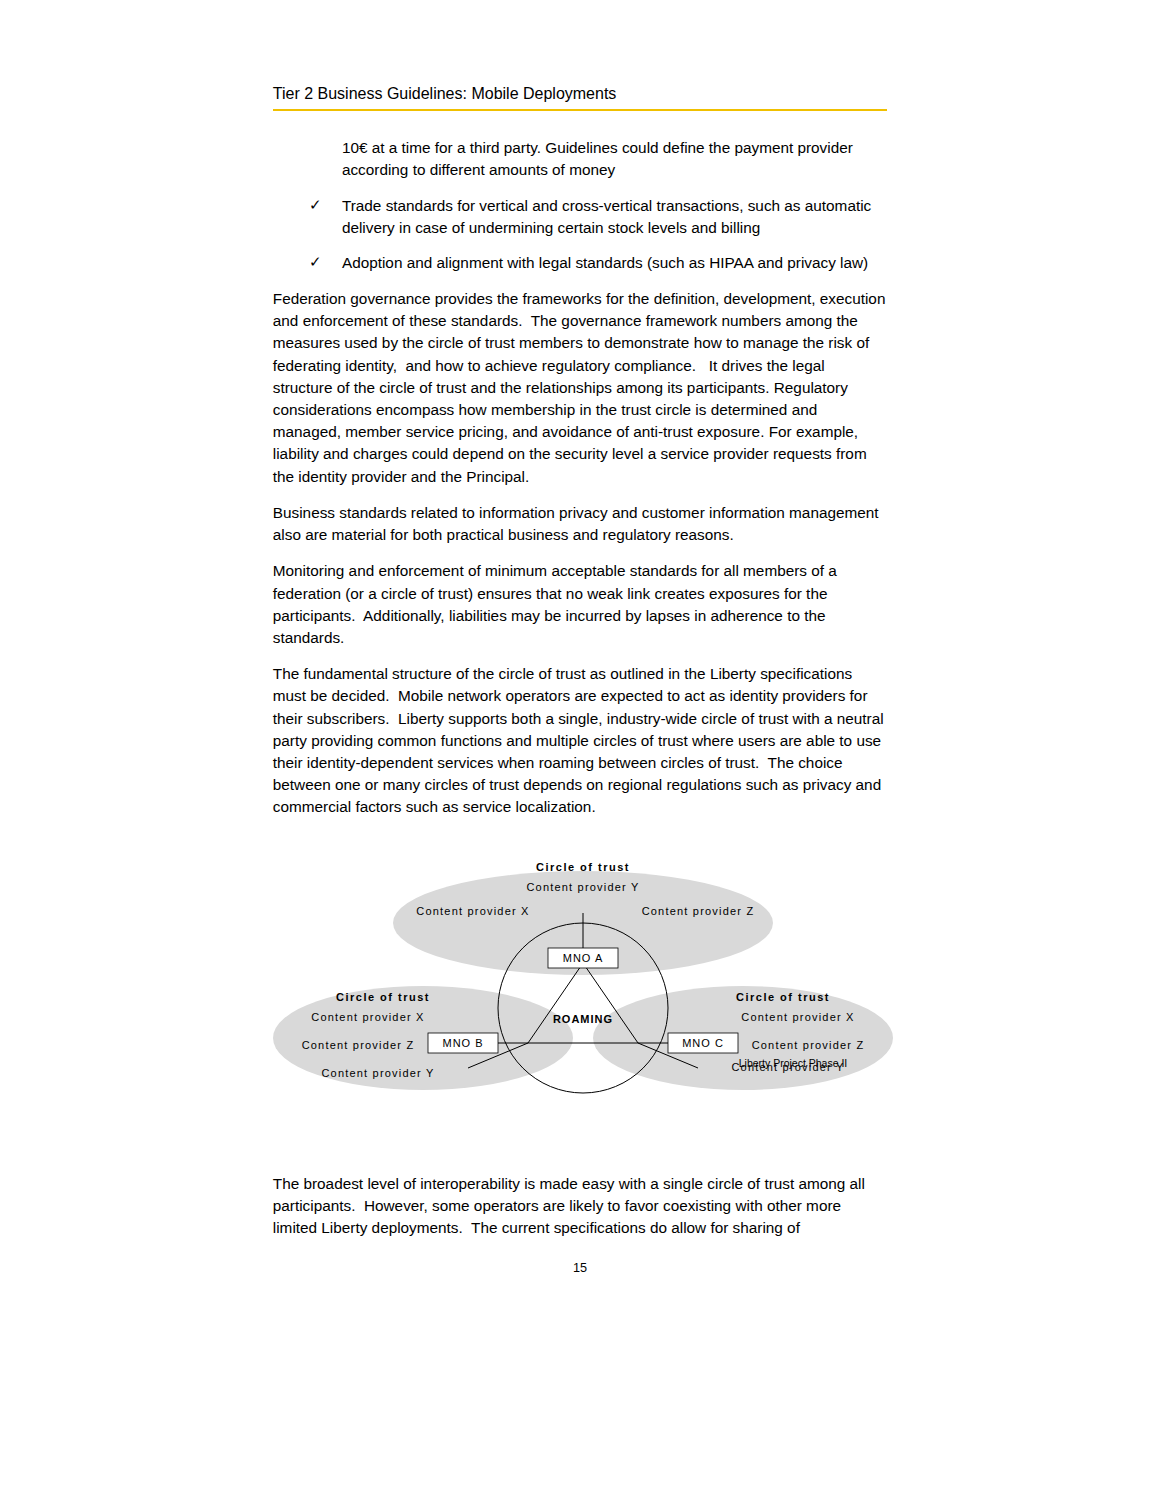Tier 2 Business Guidelines: Mobile Deployments
10€ at a time for a third party. Guidelines could define the payment provider according to different amounts of money
Trade standards for vertical and cross-vertical transactions, such as automatic delivery in case of undermining certain stock levels and billing
Adoption and alignment with legal standards (such as HIPAA and privacy law)
Federation governance provides the frameworks for the definition, development, execution and enforcement of these standards. The governance framework numbers among the measures used by the circle of trust members to demonstrate how to manage the risk of federating identity, and how to achieve regulatory compliance. It drives the legal structure of the circle of trust and the relationships among its participants. Regulatory considerations encompass how membership in the trust circle is determined and managed, member service pricing, and avoidance of anti-trust exposure. For example, liability and charges could depend on the security level a service provider requests from the identity provider and the Principal.
Business standards related to information privacy and customer information management also are material for both practical business and regulatory reasons.
Monitoring and enforcement of minimum acceptable standards for all members of a federation (or a circle of trust) ensures that no weak link creates exposures for the participants. Additionally, liabilities may be incurred by lapses in adherence to the standards.
The fundamental structure of the circle of trust as outlined in the Liberty specifications must be decided. Mobile network operators are expected to act as identity providers for their subscribers. Liberty supports both a single, industry-wide circle of trust with a neutral party providing common functions and multiple circles of trust where users are able to use their identity-dependent services when roaming between circles of trust. The choice between one or many circles of trust depends on regional regulations such as privacy and commercial factors such as service localization.
MNO A MNO B MNO C ROAMING Circle of trust Content provider Y Content provider X Content provider Z Circle of trust Content provider X Content provider Z Content provider Y Circle of trust Content provider X Content provider Z Content provider Y Liberty Project Phase II
The broadest level of interoperability is made easy with a single circle of trust among all participants. However, some operators are likely to favor coexisting with other more limited Liberty deployments. The current specifications do allow for sharing of
15